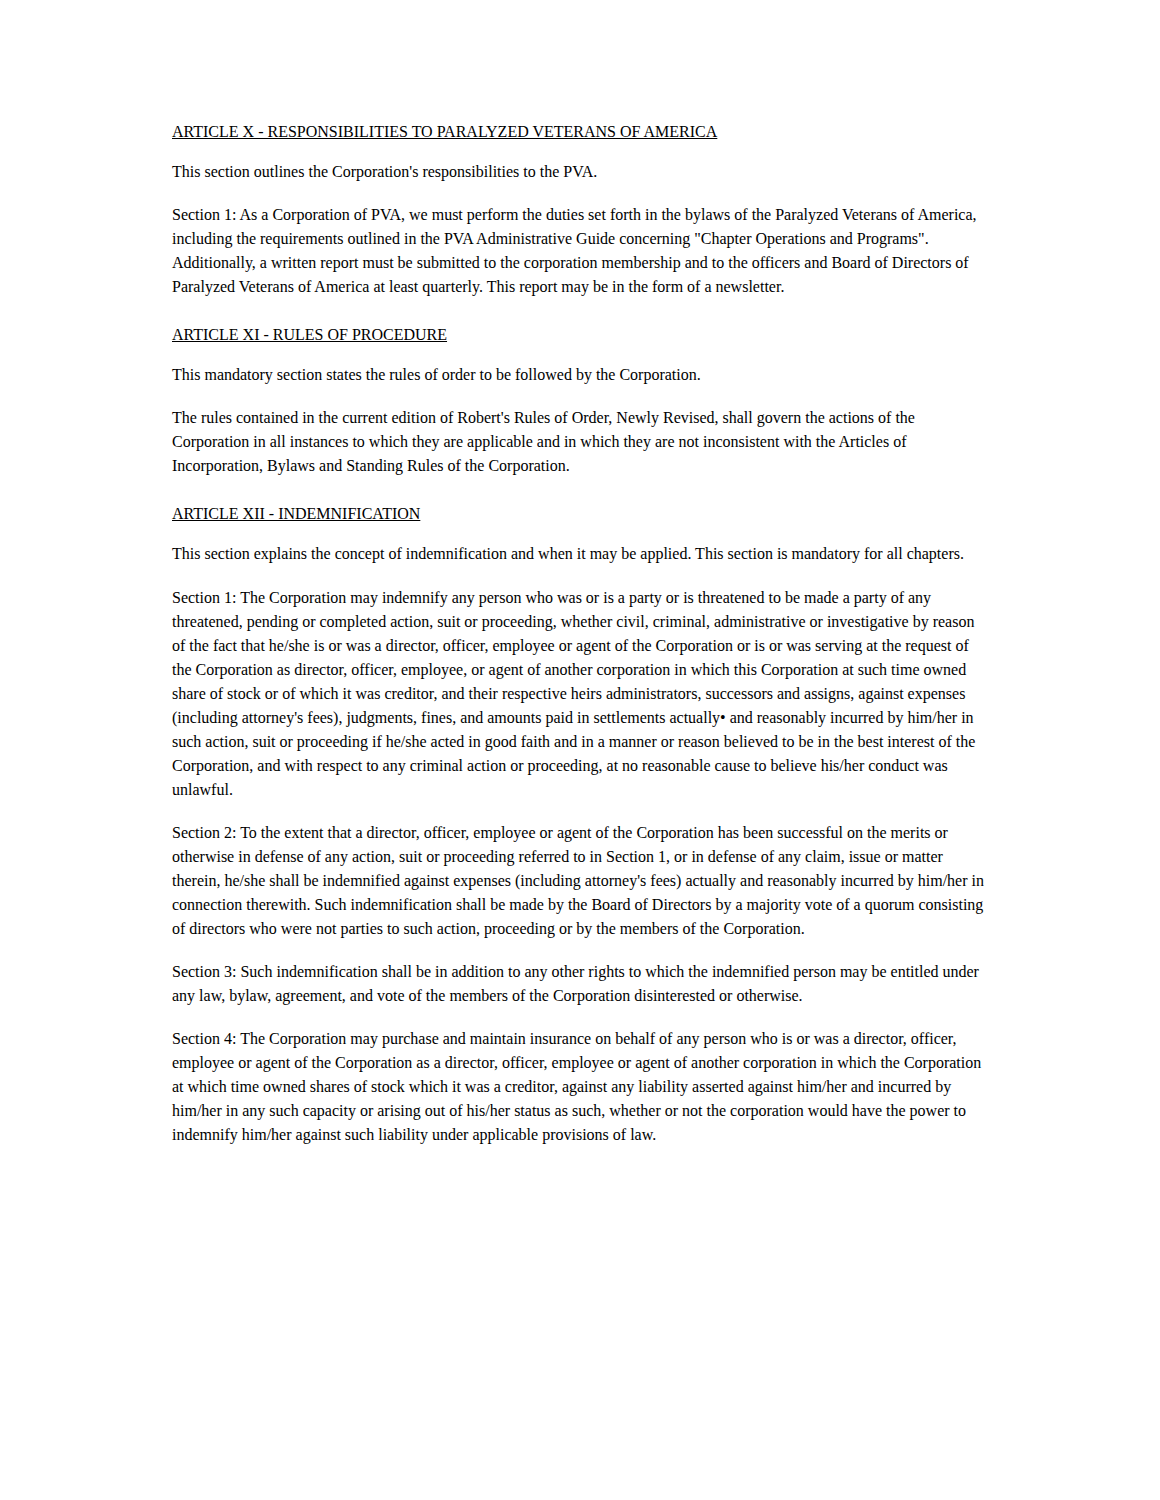ARTICLE X - RESPONSIBILITIES TO PARALYZED VETERANS OF AMERICA
This section outlines the Corporation's responsibilities to the PVA.
Section 1: As a Corporation of PVA, we must perform the duties set forth in the bylaws of the Paralyzed Veterans of America, including the requirements outlined in the PVA Administrative Guide concerning "Chapter Operations and Programs". Additionally, a written report must be submitted to the corporation membership and to the officers and Board of Directors of Paralyzed Veterans of America at least quarterly. This report may be in the form of a newsletter.
ARTICLE XI - RULES OF PROCEDURE
This mandatory section states the rules of order to be followed by the Corporation.
The rules contained in the current edition of Robert's Rules of Order, Newly Revised, shall govern the actions of the Corporation in all instances to which they are applicable and in which they are not inconsistent with the Articles of Incorporation, Bylaws and Standing Rules of the Corporation.
ARTICLE XII - INDEMNIFICATION
This section explains the concept of indemnification and when it may be applied. This section is mandatory for all chapters.
Section 1: The Corporation may indemnify any person who was or is a party or is threatened to be made a party of any threatened, pending or completed action, suit or proceeding, whether civil, criminal, administrative or investigative by reason of the fact that he/she is or was a director, officer, employee or agent of the Corporation or is or was serving at the request of the Corporation as director, officer, employee, or agent of another corporation in which this Corporation at such time owned share of stock or of which it was creditor, and their respective heirs administrators, successors and assigns, against expenses (including attorney's fees), judgments, fines, and amounts paid in settlements actually• and reasonably incurred by him/her in such action, suit or proceeding if he/she acted in good faith and in a manner or reason believed to be in the best interest of the Corporation, and with respect to any criminal action or proceeding, at no reasonable cause to believe his/her conduct was unlawful.
Section 2: To the extent that a director, officer, employee or agent of the Corporation has been successful on the merits or otherwise in defense of any action, suit or proceeding referred to in Section 1, or in defense of any claim, issue or matter therein, he/she shall be indemnified against expenses (including attorney's fees) actually and reasonably incurred by him/her in connection therewith. Such indemnification shall be made by the Board of Directors by a majority vote of a quorum consisting of directors who were not parties to such action, proceeding or by the members of the Corporation.
Section 3: Such indemnification shall be in addition to any other rights to which the indemnified person may be entitled under any law, bylaw, agreement, and vote of the members of the Corporation disinterested or otherwise.
Section 4: The Corporation may purchase and maintain insurance on behalf of any person who is or was a director, officer, employee or agent of the Corporation as a director, officer, employee or agent of another corporation in which the Corporation at which time owned shares of stock which it was a creditor, against any liability asserted against him/her and incurred by him/her in any such capacity or arising out of his/her status as such, whether or not the corporation would have the power to indemnify him/her against such liability under applicable provisions of law.